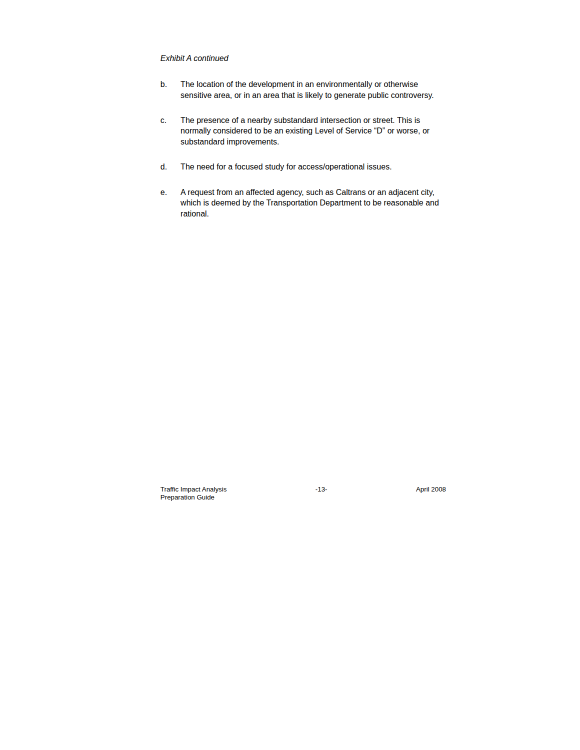Exhibit A continued
b. The location of the development in an environmentally or otherwise sensitive area, or in an area that is likely to generate public controversy.
c. The presence of a nearby substandard intersection or street. This is normally considered to be an existing Level of Service “D” or worse, or substandard improvements.
d. The need for a focused study for access/operational issues.
e. A request from an affected agency, such as Caltrans or an adjacent city, which is deemed by the Transportation Department to be reasonable and rational.
Traffic Impact Analysis
Preparation Guide
April 2008
-13-